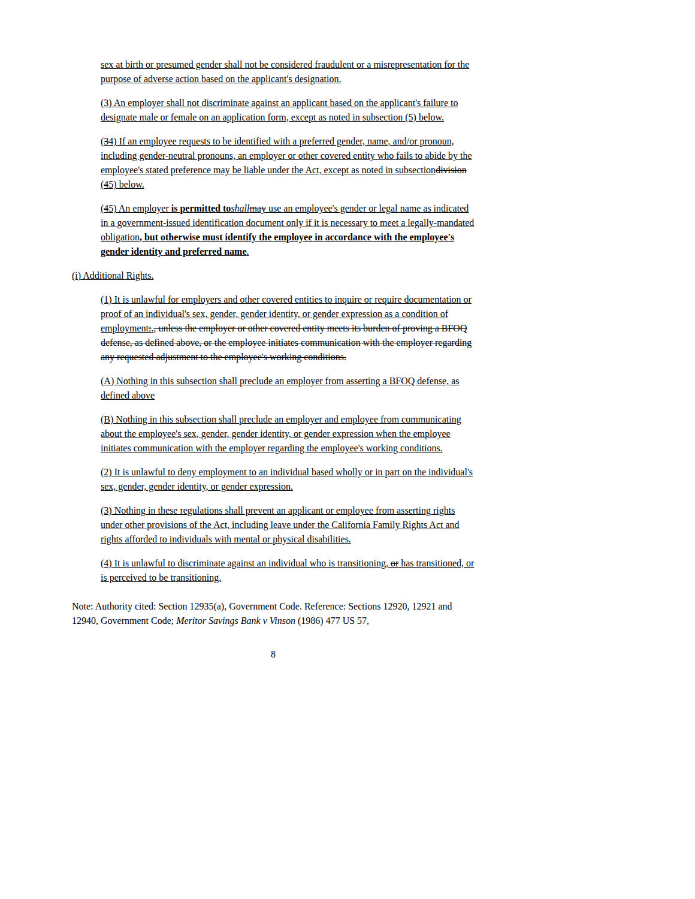sex at birth or presumed gender shall not be considered fraudulent or a misrepresentation for the purpose of adverse action based on the applicant's designation.
(3) An employer shall not discriminate against an applicant based on the applicant's failure to designate male or female on an application form, except as noted in subsection (5) below.
(34) If an employee requests to be identified with a preferred gender, name, and/or pronoun, including gender-neutral pronouns, an employer or other covered entity who fails to abide by the employee's stated preference may be liable under the Act, except as noted in subsection division (45) below.
(45) An employer is permitted to shall may use an employee's gender or legal name as indicated in a government-issued identification document only if it is necessary to meet a legally-mandated obligation, but otherwise must identify the employee in accordance with the employee's gender identity and preferred name.
(i) Additional Rights.
(1) It is unlawful for employers and other covered entities to inquire or require documentation or proof of an individual's sex, gender, gender identity, or gender expression as a condition of employment:., unless the employer or other covered entity meets its burden of proving a BFOQ defense, as defined above, or the employee initiates communication with the employer regarding any requested adjustment to the employee's working conditions.
(A) Nothing in this subsection shall preclude an employer from asserting a BFOQ defense, as defined above
(B) Nothing in this subsection shall preclude an employer and employee from communicating about the employee's sex, gender, gender identity, or gender expression when the employee initiates communication with the employer regarding the employee's working conditions.
(2) It is unlawful to deny employment to an individual based wholly or in part on the individual's sex, gender, gender identity, or gender expression.
(3) Nothing in these regulations shall prevent an applicant or employee from asserting rights under other provisions of the Act, including leave under the California Family Rights Act and rights afforded to individuals with mental or physical disabilities.
(4) It is unlawful to discriminate against an individual who is transitioning, or has transitioned, or is perceived to be transitioning.
Note: Authority cited: Section 12935(a), Government Code. Reference: Sections 12920, 12921 and 12940, Government Code; Meritor Savings Bank v Vinson (1986) 477 US 57,
8